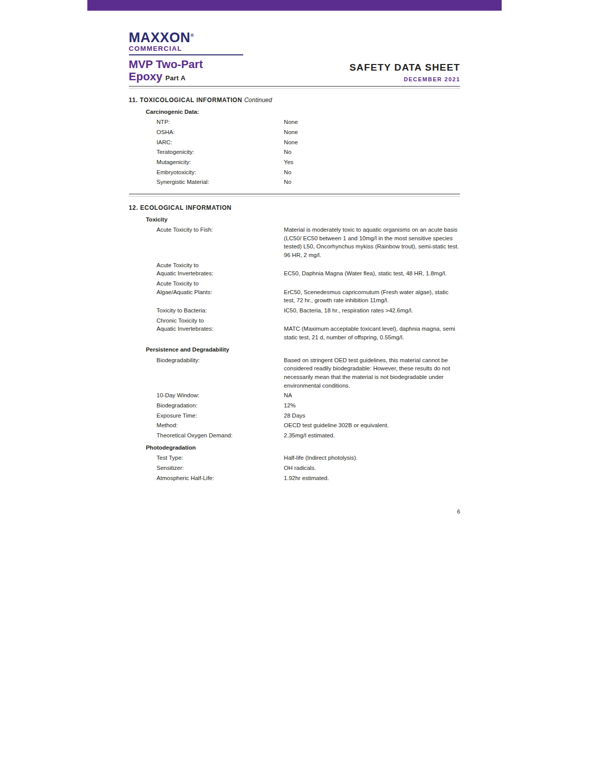MAXXON®
COMMERCIAL
MVP Two-Part
Epoxy Part A
SAFETY DATA SHEET
DECEMBER 2021
11. TOXICOLOGICAL INFORMATION Continued
Carcinogenic Data:
| NTP: | None |
| OSHA: | None |
| IARC: | None |
| Teratogenicity: | No |
| Mutagenicity: | Yes |
| Embryotoxicity: | No |
| Synergistic Material: | No |
12. ECOLOGICAL INFORMATION
Toxicity
| Acute Toxicity to Fish: | Material is moderately toxic to aquatic organisms on an acute basis (LC50/ EC50 between 1 and 10mg/l in the most sensitive species tested) L50, Oncorhynchus mykiss (Rainbow trout), semi-static test. 96 HR, 2 mg/l. |
| Acute Toxicity to Aquatic Invertebrates: | EC50, Daphnia Magna (Water flea), static test, 48 HR, 1.8mg/l. |
| Acute Toxicity to Algae/Aquatic Plants: | ErC50, Scenedesmus capricornutum (Fresh water algae), static test, 72 hr., growth rate inhibition 11mg/l. |
| Toxicity to Bacteria: | IC50, Bacteria, 18 hr., respiration rates >42.6mg/l. |
| Chronic Toxicity to Aquatic Invertebrates: | MATC (Maximum acceptable toxicant level), daphnia magna, semi static test, 21 d, number of offspring, 0.55mg/l. |
Persistence and Degradability
| Biodegradability: | Based on stringent OED test guidelines, this material cannot be considered readily biodegradable: However, these results do not necessarily mean that the material is not biodegradable under environmental conditions. |
| 10-Day Window: | NA |
| Biodegradation: | 12% |
| Exposure Time: | 28 Days |
| Method: | OECD test guideline 302B or equivalent. |
| Theoretical Oxygen Demand: | 2.35mg/l estimated. |
Photodegradation
| Test Type: | Half-life (Indirect photolysis). |
| Sensitizer: | OH radicals. |
| Atmospheric Half-Life: | 1.92hr estimated. |
6